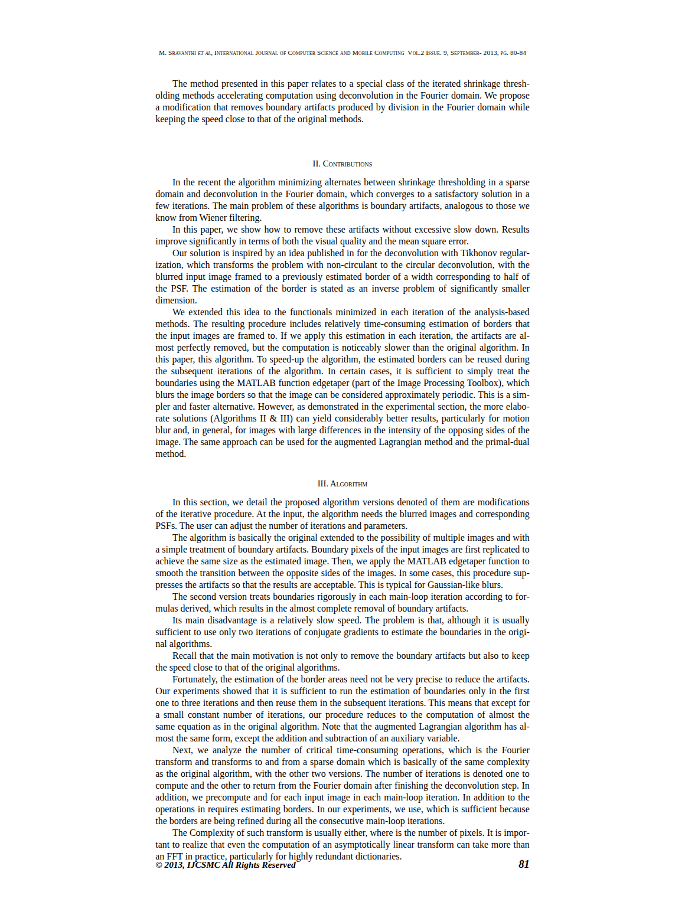M. Sravanthi et al, International Journal of Computer Science and Mobile Computing Vol.2 Issue. 9, September- 2013, pg. 80-84
The method presented in this paper relates to a special class of the iterated shrinkage thresholding methods accelerating computation using deconvolution in the Fourier domain. We propose a modification that removes boundary artifacts produced by division in the Fourier domain while keeping the speed close to that of the original methods.
II. Contributions
In the recent the algorithm minimizing alternates between shrinkage thresholding in a sparse domain and deconvolution in the Fourier domain, which converges to a satisfactory solution in a few iterations. The main problem of these algorithms is boundary artifacts, analogous to those we know from Wiener filtering.
In this paper, we show how to remove these artifacts without excessive slow down. Results improve significantly in terms of both the visual quality and the mean square error.
Our solution is inspired by an idea published in for the deconvolution with Tikhonov regularization, which transforms the problem with non-circulant to the circular deconvolution, with the blurred input image framed to a previously estimated border of a width corresponding to half of the PSF. The estimation of the border is stated as an inverse problem of significantly smaller dimension.
We extended this idea to the functionals minimized in each iteration of the analysis-based methods. The resulting procedure includes relatively time-consuming estimation of borders that the input images are framed to. If we apply this estimation in each iteration, the artifacts are almost perfectly removed, but the computation is noticeably slower than the original algorithm. In this paper, this algorithm. To speed-up the algorithm, the estimated borders can be reused during the subsequent iterations of the algorithm. In certain cases, it is sufficient to simply treat the boundaries using the MATLAB function edgetaper (part of the Image Processing Toolbox), which blurs the image borders so that the image can be considered approximately periodic. This is a simpler and faster alternative. However, as demonstrated in the experimental section, the more elaborate solutions (Algorithms II & III) can yield considerably better results, particularly for motion blur and, in general, for images with large differences in the intensity of the opposing sides of the image. The same approach can be used for the augmented Lagrangian method and the primal-dual method.
III. Algorithm
In this section, we detail the proposed algorithm versions denoted of them are modifications of the iterative procedure. At the input, the algorithm needs the blurred images and corresponding PSFs. The user can adjust the number of iterations and parameters.
The algorithm is basically the original extended to the possibility of multiple images and with a simple treatment of boundary artifacts. Boundary pixels of the input images are first replicated to achieve the same size as the estimated image. Then, we apply the MATLAB edgetaper function to smooth the transition between the opposite sides of the images. In some cases, this procedure suppresses the artifacts so that the results are acceptable. This is typical for Gaussian-like blurs.
The second version treats boundaries rigorously in each main-loop iteration according to formulas derived, which results in the almost complete removal of boundary artifacts.
Its main disadvantage is a relatively slow speed. The problem is that, although it is usually sufficient to use only two iterations of conjugate gradients to estimate the boundaries in the original algorithms.
Recall that the main motivation is not only to remove the boundary artifacts but also to keep the speed close to that of the original algorithms.
Fortunately, the estimation of the border areas need not be very precise to reduce the artifacts. Our experiments showed that it is sufficient to run the estimation of boundaries only in the first one to three iterations and then reuse them in the subsequent iterations. This means that except for a small constant number of iterations, our procedure reduces to the computation of almost the same equation as in the original algorithm. Note that the augmented Lagrangian algorithm has almost the same form, except the addition and subtraction of an auxiliary variable.
Next, we analyze the number of critical time-consuming operations, which is the Fourier transform and transforms to and from a sparse domain which is basically of the same complexity as the original algorithm, with the other two versions. The number of iterations is denoted one to compute and the other to return from the Fourier domain after finishing the deconvolution step. In addition, we precompute and for each input image in each main-loop iteration. In addition to the operations in requires estimating borders. In our experiments, we use, which is sufficient because the borders are being refined during all the consecutive main-loop iterations.
The Complexity of such transform is usually either, where is the number of pixels. It is important to realize that even the computation of an asymptotically linear transform can take more than an FFT in practice, particularly for highly redundant dictionaries.
© 2013, IJCSMC All Rights Reserved 81